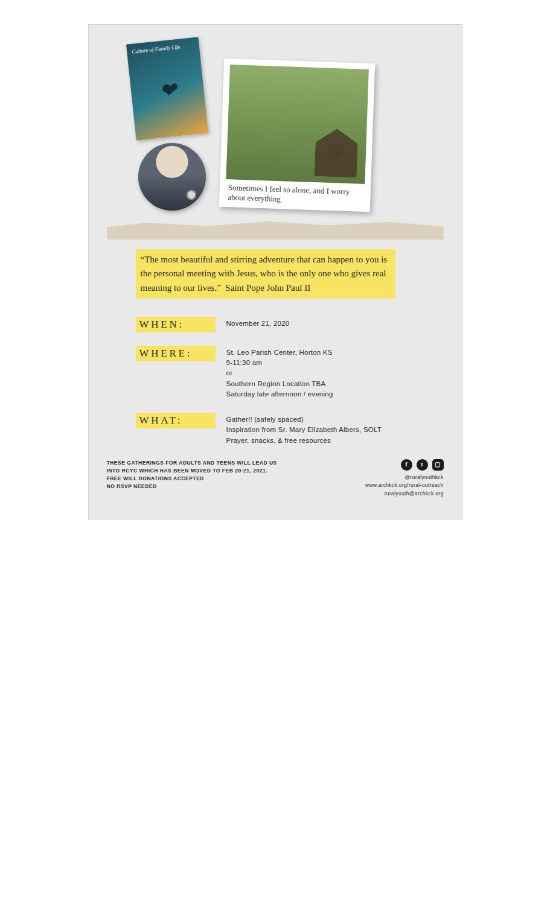Culture of Family Life ❤
Sometimes I feel so alone, and I worry about everything
“The most beautiful and stirring adventure that can happen to you is the personal meeting with Jesus, who is the only one who gives real meaning to our lives.” Saint Pope John Paul II
WHEN:
November 21, 2020
WHERE:
St. Leo Parish Center, Horton KS
9-11:30 am
or
Southern Region Location TBA
Saturday late afternoon / evening
WHAT:
Gather!! (safely spaced)
Inspiration from Sr. Mary Elizabeth Albers, SOLT
Prayer, snacks, & free resources
These gatherings for adults and teens will lead us into RCYC which has been moved to Feb 20-21, 2021.
Free will donations accepted
No RSVP needed
f t ▢
@ruralyouthkck
www.archkck.org/rural-outreach
ruralyouth@archkck.org